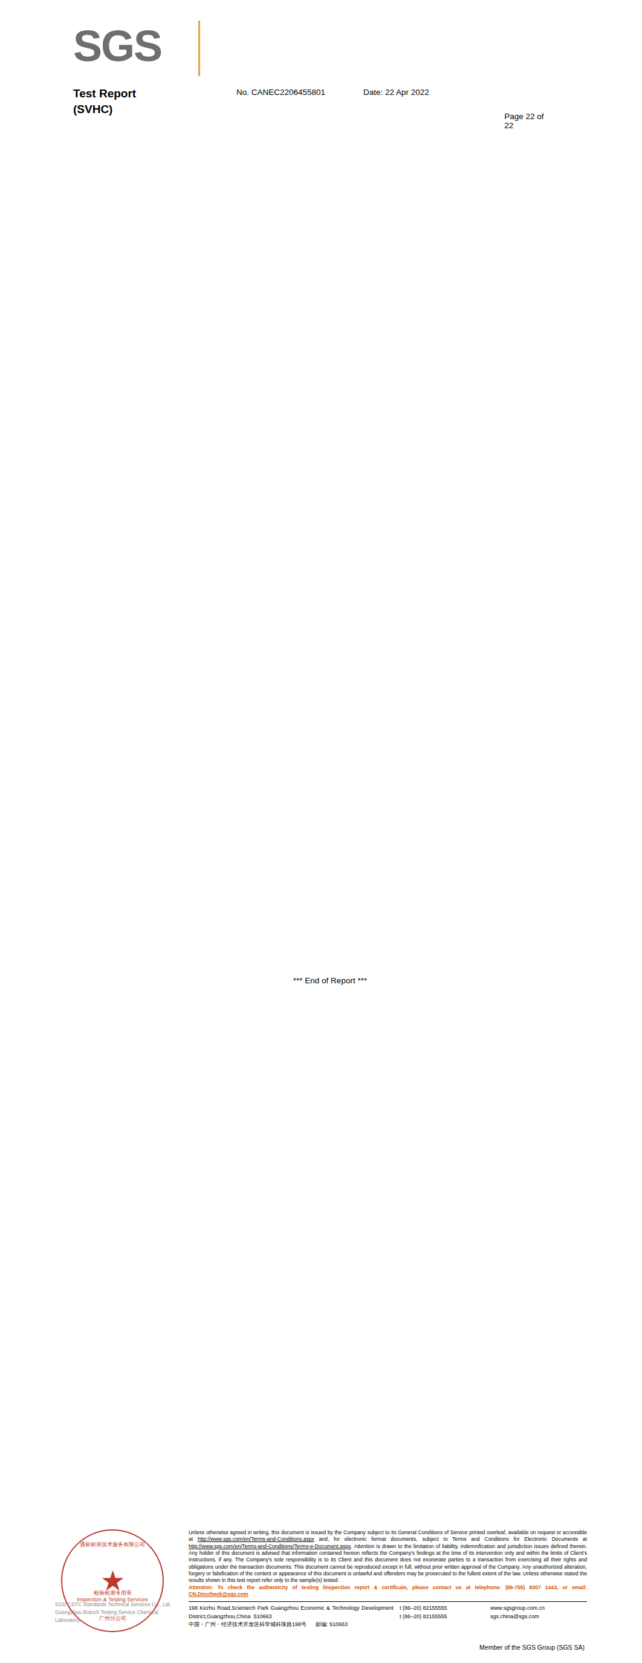SGS
Test Report
(SVHC)
No. CANEC2206455801
Date: 22 Apr 2022
Page 22 of 22
*** End of Report ***
通标标准技术服务有限公司
★
检验检测专用章
Inspection & Testing Services
广州分公司
SGS-CSTC Standards Technical Services Co., Ltd.
Guangzhou Branch Testing Service Chemical Laboratory.
Unless otherwise agreed in writing, this document is issued by the Company subject to its General Conditions of Service printed overleaf, available on request or accessible at http://www.sgs.com/en/Terms-and-Conditions.aspx and, for electronic format documents, subject to Terms and Conditions for Electronic Documents at http://www.sgs.com/en/Terms-and-Conditions/Terms-e-Document.aspx. Attention is drawn to the limitation of liability, indemnification and jurisdiction issues defined therein. Any holder of this document is advised that information contained hereon reflects the Company's findings at the time of its intervention only and within the limits of Client's instructions, if any. The Company's sole responsibility is to its Client and this document does not exonerate parties to a transaction from exercising all their rights and obligations under the transaction documents. This document cannot be reproduced except in full, without prior written approval of the Company. Any unauthorized alteration, forgery or falsification of the content or appearance of this document is unlawful and offenders may be prosecuted to the fullest extent of the law. Unless otherwise stated the results shown in this test report refer only to the sample(s) tested .
Attention: To check the authenticity of testing /inspection report & certificate, please contact us at telephone: (86-755) 8307 1443, or email: CN.Doccheck@sgs.com
198 Kezhu Road,Scientech Park Guangzhou Economic & Technology Development District,Guangzhou,China 510663
中国・广州・经济技术开发区科学城科珠路198号 邮编: 510663
t (86–20) 82155555
t (86–20) 82155555
www.sgsgroup.com.cn
sgs.china@sgs.com
Member of the SGS Group (SGS SA)